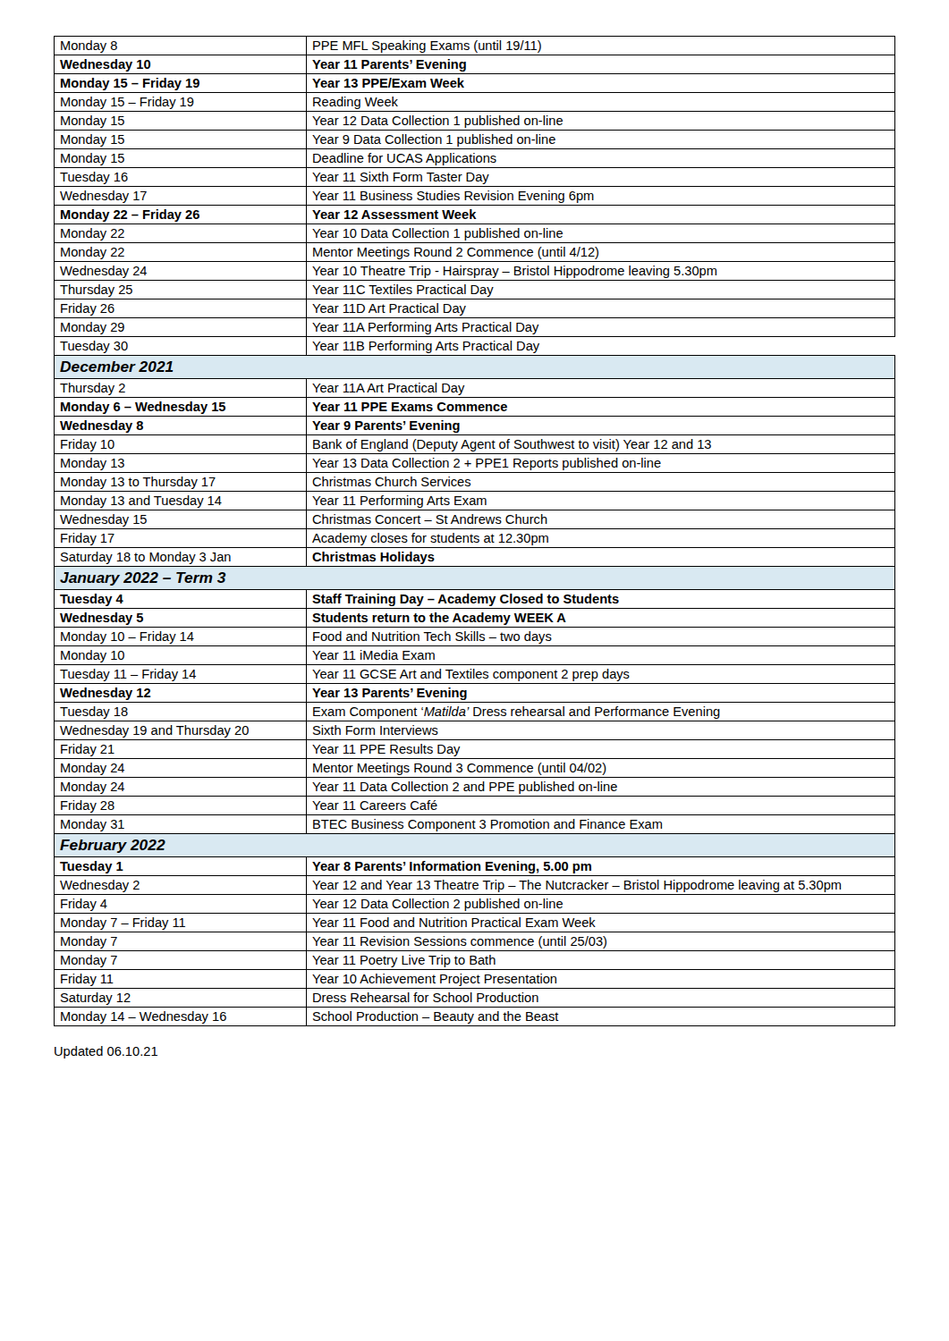| Monday 8 | PPE MFL Speaking Exams (until 19/11) |
| Wednesday 10 | Year 11 Parents’ Evening |
| Monday 15 – Friday 19 | Year 13 PPE/Exam Week |
| Monday 15 – Friday 19 | Reading Week |
| Monday 15 | Year 12 Data Collection 1 published on-line |
| Monday 15 | Year 9 Data Collection 1 published on-line |
| Monday 15 | Deadline for UCAS Applications |
| Tuesday 16 | Year 11 Sixth Form Taster Day |
| Wednesday 17 | Year 11 Business Studies Revision Evening 6pm |
| Monday 22 – Friday 26 | Year 12 Assessment Week |
| Monday 22 | Year 10 Data Collection 1 published on-line |
| Monday 22 | Mentor Meetings Round 2 Commence (until 4/12) |
| Wednesday 24 | Year 10 Theatre Trip - Hairspray – Bristol Hippodrome leaving 5.30pm |
| Thursday 25 | Year 11C Textiles Practical Day |
| Friday 26 | Year 11D Art Practical Day |
| Monday 29 | Year 11A Performing Arts Practical Day |
| Tuesday 30 | Year 11B Performing Arts Practical Day |
| December 2021 |
| Thursday 2 | Year 11A Art Practical Day |
| Monday 6 – Wednesday 15 | Year 11 PPE Exams Commence |
| Wednesday 8 | Year 9 Parents’ Evening |
| Friday 10 | Bank of England (Deputy Agent of Southwest to visit) Year 12 and 13 |
| Monday 13 | Year 13 Data Collection 2 + PPE1 Reports published on-line |
| Monday 13 to Thursday 17 | Christmas Church Services |
| Monday 13 and Tuesday 14 | Year 11 Performing Arts Exam |
| Wednesday 15 | Christmas Concert – St Andrews Church |
| Friday 17 | Academy closes for students at 12.30pm |
| Saturday 18 to Monday 3 Jan | Christmas Holidays |
| January 2022 – Term 3 |
| Tuesday 4 | Staff Training Day – Academy Closed to Students |
| Wednesday 5 | Students return to the Academy WEEK A |
| Monday 10 – Friday 14 | Food and Nutrition Tech Skills – two days |
| Monday 10 | Year 11 iMedia Exam |
| Tuesday 11 – Friday 14 | Year 11 GCSE Art and Textiles component 2 prep days |
| Wednesday 12 | Year 13 Parents’ Evening |
| Tuesday 18 | Exam Component ‘ Matilda’ Dress rehearsal and Performance Evening |
| Wednesday 19 and Thursday 20 | Sixth Form Interviews |
| Friday 21 | Year 11 PPE Results Day |
| Monday 24 | Mentor Meetings Round 3 Commence (until 04/02) |
| Monday 24 | Year 11 Data Collection 2 and PPE published on-line |
| Friday 28 | Year 11 Careers Café |
| Monday 31 | BTEC Business Component 3 Promotion and Finance Exam |
| February 2022 |
| Tuesday 1 | Year 8 Parents’ Information Evening, 5.00 pm |
| Wednesday 2 | Year 12 and Year 13 Theatre Trip – The Nutcracker – Bristol Hippodrome leaving at 5.30pm |
| Friday 4 | Year 12 Data Collection 2 published on-line |
| Monday 7 – Friday 11 | Year 11 Food and Nutrition Practical Exam Week |
| Monday 7 | Year 11 Revision Sessions commence (until 25/03) |
| Monday 7 | Year 11 Poetry Live Trip to Bath |
| Friday 11 | Year 10 Achievement Project Presentation |
| Saturday 12 | Dress Rehearsal for School Production |
| Monday 14 – Wednesday 16 | School Production – Beauty and the Beast |
Updated 06.10.21